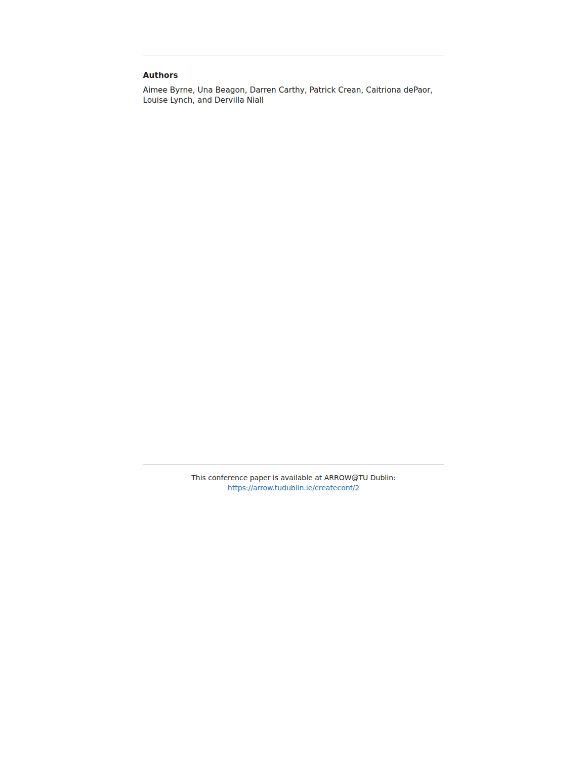Authors
Aimee Byrne, Una Beagon, Darren Carthy, Patrick Crean, Caitriona dePaor, Louise Lynch, and Dervilla Niall
This conference paper is available at ARROW@TU Dublin: https://arrow.tudublin.ie/createconf/2